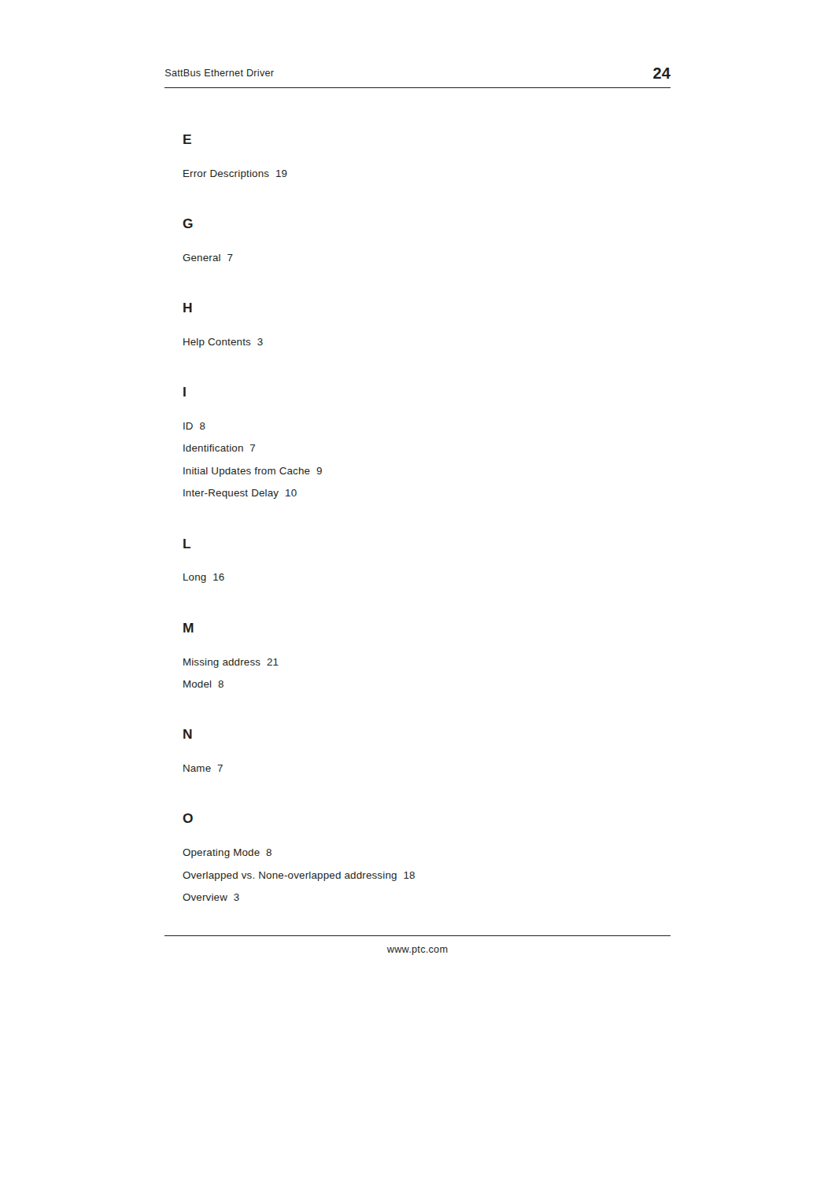SattBus Ethernet Driver
24
E
Error Descriptions 19
G
General 7
H
Help Contents 3
I
ID 8
Identification 7
Initial Updates from Cache 9
Inter-Request Delay 10
L
Long 16
M
Missing address 21
Model 8
N
Name 7
O
Operating Mode 8
Overlapped vs. None-overlapped addressing 18
Overview 3
www.ptc.com